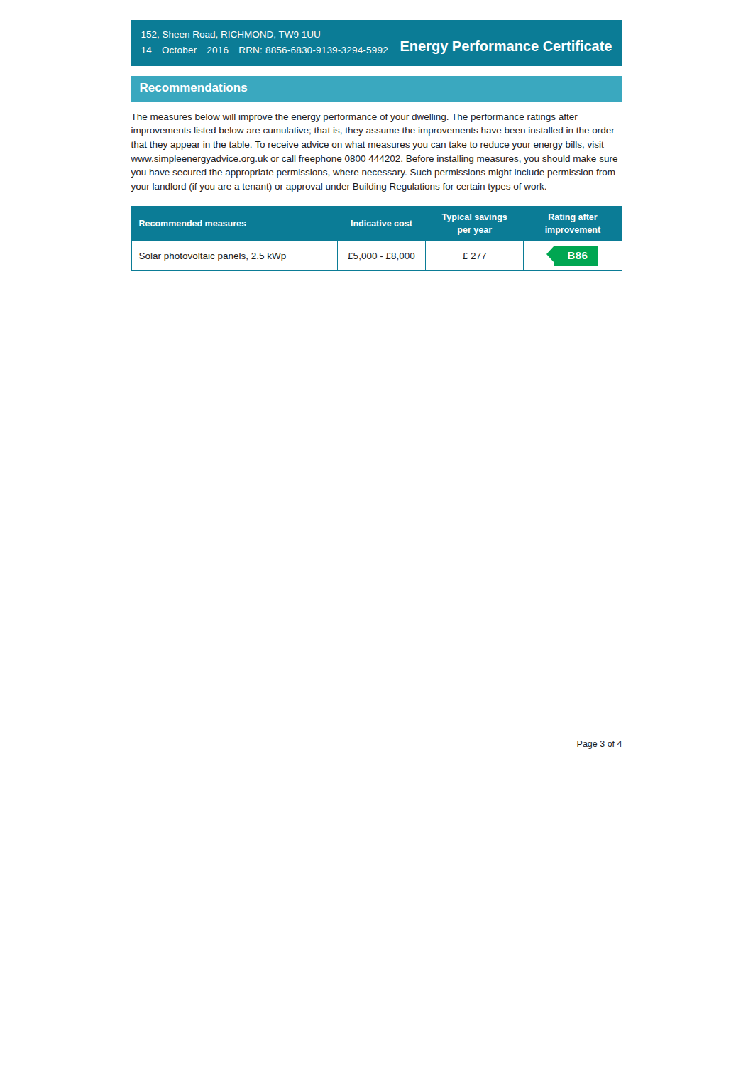152, Sheen Road, RICHMOND, TW9 1UU
14 October 2016 RRN: 8856-6830-9139-3294-5992
Energy Performance Certificate
Recommendations
The measures below will improve the energy performance of your dwelling. The performance ratings after improvements listed below are cumulative; that is, they assume the improvements have been installed in the order that they appear in the table. To receive advice on what measures you can take to reduce your energy bills, visit www.simpleenergyadvice.org.uk or call freephone 0800 444202. Before installing measures, you should make sure you have secured the appropriate permissions, where necessary. Such permissions might include permission from your landlord (if you are a tenant) or approval under Building Regulations for certain types of work.
| Recommended measures | Indicative cost | Typical savings per year | Rating after improvement |
| --- | --- | --- | --- |
| Solar photovoltaic panels, 2.5 kWp | £5,000 - £8,000 | £ 277 | B86 |
Page 3 of 4